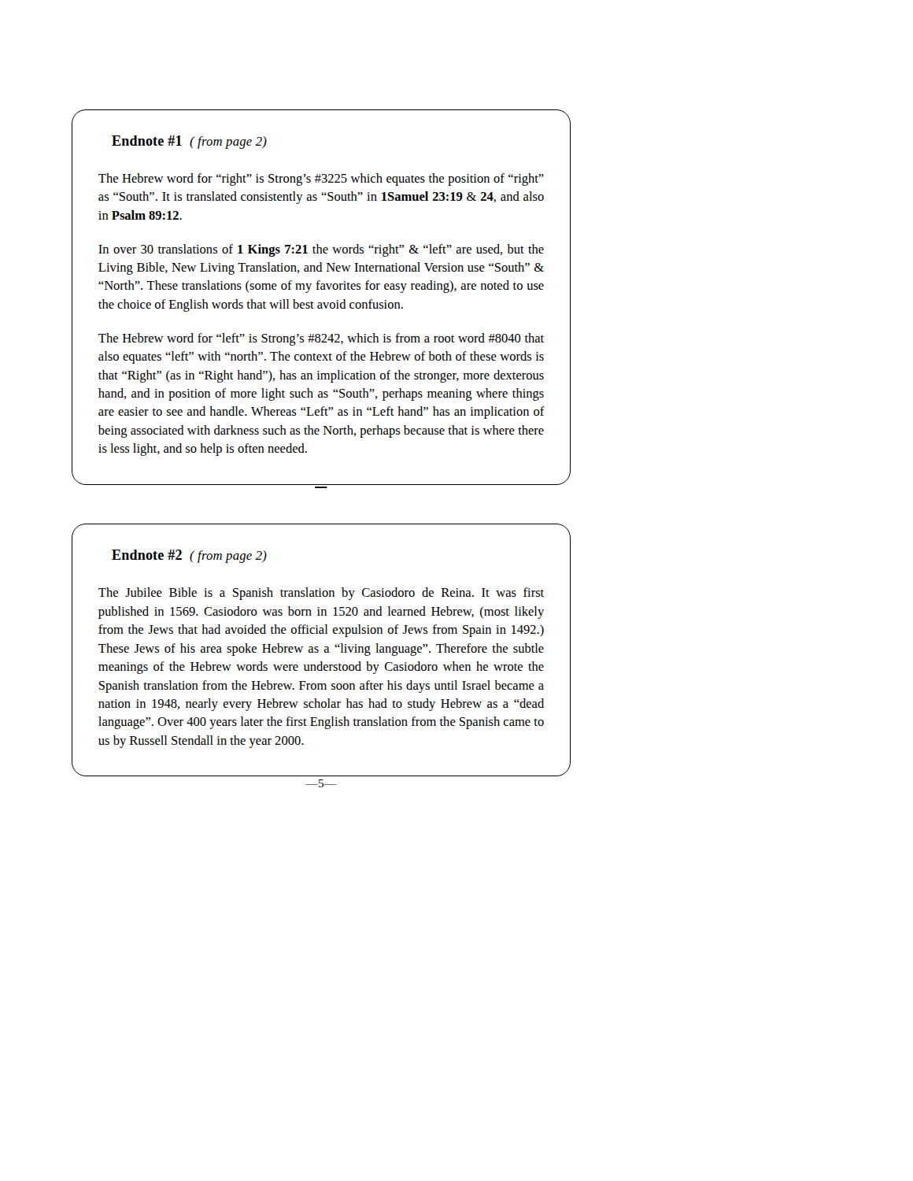Endnote #1 ( from page 2)
The Hebrew word for “right” is Strong’s #3225 which equates the position of “right” as “South”. It is translated consistently as “South” in 1Samuel 23:19 & 24, and also in Psalm 89:12.
In over 30 translations of 1 Kings 7:21 the words “right” & “left” are used, but the Living Bible, New Living Translation, and New International Version use “South” & “North”. These translations (some of my favorites for easy reading), are noted to use the choice of English words that will best avoid confusion.
The Hebrew word for “left” is Strong’s #8242, which is from a root word #8040 that also equates “left” with “north”. The context of the Hebrew of both of these words is that “Right” (as in “Right hand”), has an implication of the stronger, more dexterous hand, and in position of more light such as “South”, perhaps meaning where things are easier to see and handle. Whereas “Left” as in “Left hand” has an implication of being associated with darkness such as the North, perhaps because that is where there is less light, and so help is often needed.
Endnote #2 ( from page 2)
The Jubilee Bible is a Spanish translation by Casiodoro de Reina. It was first published in 1569. Casiodoro was born in 1520 and learned Hebrew, (most likely from the Jews that had avoided the official expulsion of Jews from Spain in 1492.) These Jews of his area spoke Hebrew as a “living language”. Therefore the subtle meanings of the Hebrew words were understood by Casiodoro when he wrote the Spanish translation from the Hebrew. From soon after his days until Israel became a nation in 1948, nearly every Hebrew scholar has had to study Hebrew as a “dead language”. Over 400 years later the first English translation from the Spanish came to us by Russell Stendall in the year 2000.
—5—